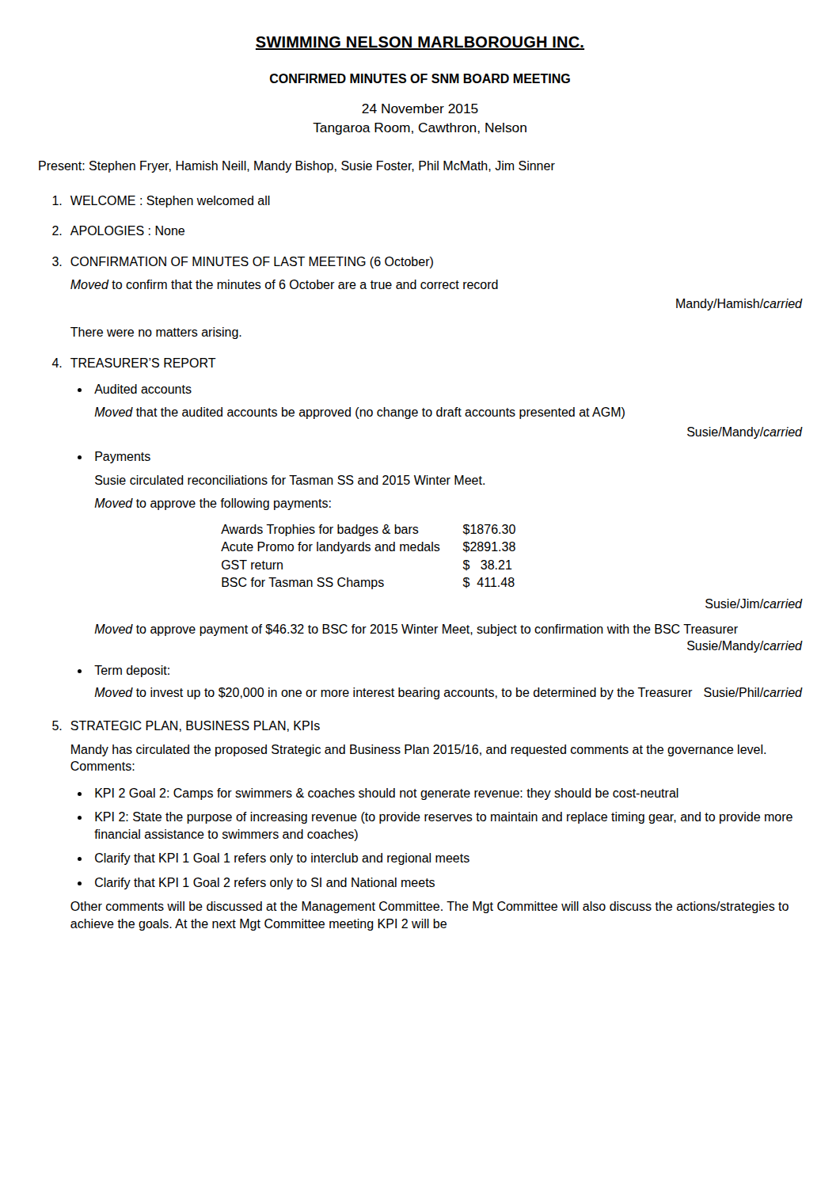SWIMMING NELSON MARLBOROUGH INC.
CONFIRMED MINUTES OF SNM BOARD MEETING
24 November 2015
Tangaroa Room, Cawthron, Nelson
Present: Stephen Fryer, Hamish Neill, Mandy Bishop, Susie Foster, Phil McMath, Jim Sinner
WELCOME : Stephen welcomed all
APOLOGIES : None
CONFIRMATION OF MINUTES OF LAST MEETING (6 October)
Moved to confirm that the minutes of 6 October are a true and correct record
Mandy/Hamish/carried
There were no matters arising.
TREASURER’S REPORT
Audited accounts
Moved that the audited accounts be approved (no change to draft accounts presented at AGM)
Susie/Mandy/carried
Payments
Susie circulated reconciliations for Tasman SS and 2015 Winter Meet.
Moved to approve the following payments:
| Awards Trophies for badges & bars | $1876.30 |
| Acute Promo for landyards and medals | $2891.38 |
| GST return | $ 38.21 |
| BSC for Tasman SS Champs | $ 411.48 |
Susie/Jim/carried
Moved to approve payment of $46.32 to BSC for 2015 Winter Meet, subject to confirmation with the BSC Treasurer Susie/Mandy/carried
Term deposit:
Moved to invest up to $20,000 in one or more interest bearing accounts, to be determined by the Treasurer Susie/Phil/carried
STRATEGIC PLAN, BUSINESS PLAN, KPIs
Mandy has circulated the proposed Strategic and Business Plan 2015/16, and requested comments at the governance level. Comments:
KPI 2 Goal 2: Camps for swimmers & coaches should not generate revenue: they should be cost-neutral
KPI 2: State the purpose of increasing revenue (to provide reserves to maintain and replace timing gear, and to provide more financial assistance to swimmers and coaches)
Clarify that KPI 1 Goal 1 refers only to interclub and regional meets
Clarify that KPI 1 Goal 2 refers only to SI and National meets
Other comments will be discussed at the Management Committee. The Mgt Committee will also discuss the actions/strategies to achieve the goals. At the next Mgt Committee meeting KPI 2 will be